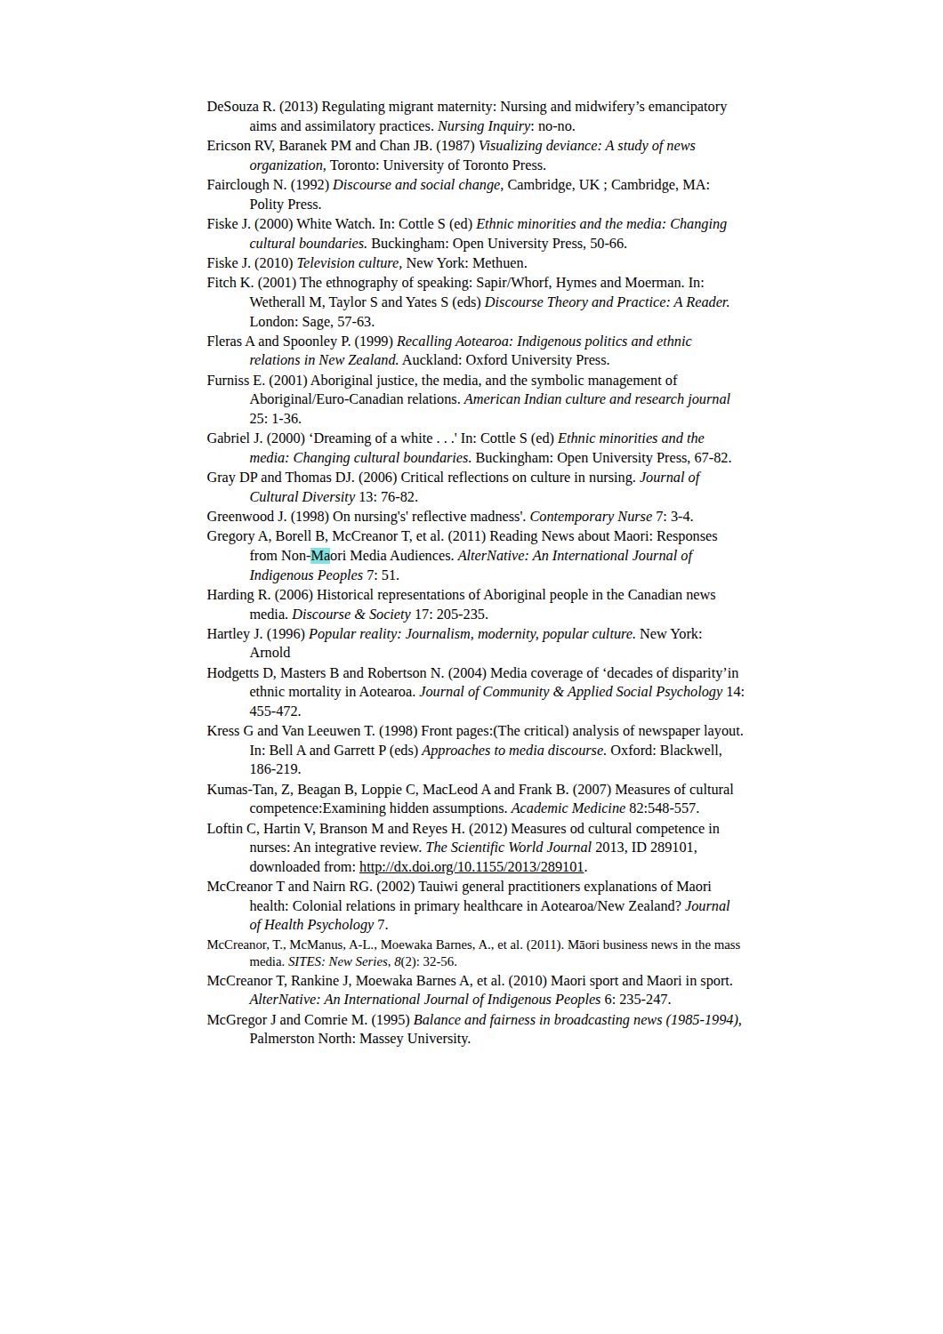DeSouza R. (2013) Regulating migrant maternity: Nursing and midwifery’s emancipatory aims and assimilatory practices. Nursing Inquiry: no-no.
Ericson RV, Baranek PM and Chan JB. (1987) Visualizing deviance: A study of news organization, Toronto: University of Toronto Press.
Fairclough N. (1992) Discourse and social change, Cambridge, UK ; Cambridge, MA: Polity Press.
Fiske J. (2000) White Watch. In: Cottle S (ed) Ethnic minorities and the media: Changing cultural boundaries. Buckingham: Open University Press, 50-66.
Fiske J. (2010) Television culture, New York: Methuen.
Fitch K. (2001) The ethnography of speaking: Sapir/Whorf, Hymes and Moerman. In: Wetherall M, Taylor S and Yates S (eds) Discourse Theory and Practice: A Reader. London: Sage, 57-63.
Fleras A and Spoonley P. (1999) Recalling Aotearoa: Indigenous politics and ethnic relations in New Zealand. Auckland: Oxford University Press.
Furniss E. (2001) Aboriginal justice, the media, and the symbolic management of Aboriginal/Euro-Canadian relations. American Indian culture and research journal 25: 1-36.
Gabriel J. (2000) ‘Dreaming of a white . . .' In: Cottle S (ed) Ethnic minorities and the media: Changing cultural boundaries. Buckingham: Open University Press, 67-82.
Gray DP and Thomas DJ. (2006) Critical reflections on culture in nursing. Journal of Cultural Diversity 13: 76-82.
Greenwood J. (1998) On nursing's' reflective madness'. Contemporary Nurse 7: 3-4.
Gregory A, Borell B, McCreanor T, et al. (2011) Reading News about Maori: Responses from Non-Maori Media Audiences. AlterNative: An International Journal of Indigenous Peoples 7: 51.
Harding R. (2006) Historical representations of Aboriginal people in the Canadian news media. Discourse & Society 17: 205-235.
Hartley J. (1996) Popular reality: Journalism, modernity, popular culture. New York: Arnold
Hodgetts D, Masters B and Robertson N. (2004) Media coverage of ‘decades of disparity’in ethnic mortality in Aotearoa. Journal of Community & Applied Social Psychology 14: 455-472.
Kress G and Van Leeuwen T. (1998) Front pages:(The critical) analysis of newspaper layout. In: Bell A and Garrett P (eds) Approaches to media discourse. Oxford: Blackwell, 186-219.
Kumas-Tan, Z, Beagan B, Loppie C, MacLeod A and Frank B. (2007) Measures of cultural competence:Examining hidden assumptions. Academic Medicine 82:548-557.
Loftin C, Hartin V, Branson M and Reyes H. (2012) Measures od cultural competence in nurses: An integrative review. The Scientific World Journal 2013, ID 289101, downloaded from: http://dx.doi.org/10.1155/2013/289101.
McCreanor T and Nairn RG. (2002) Tauiwi general practitioners explanations of Maori health: Colonial relations in primary healthcare in Aotearoa/New Zealand? Journal of Health Psychology 7.
McCreanor, T., McManus, A-L., Moewaka Barnes, A., et al. (2011). Māori business news in the mass media. SITES: New Series, 8(2): 32-56.
McCreanor T, Rankine J, Moewaka Barnes A, et al. (2010) Maori sport and Maori in sport. AlterNative: An International Journal of Indigenous Peoples 6: 235-247.
McGregor J and Comrie M. (1995) Balance and fairness in broadcasting news (1985-1994), Palmerston North: Massey University.